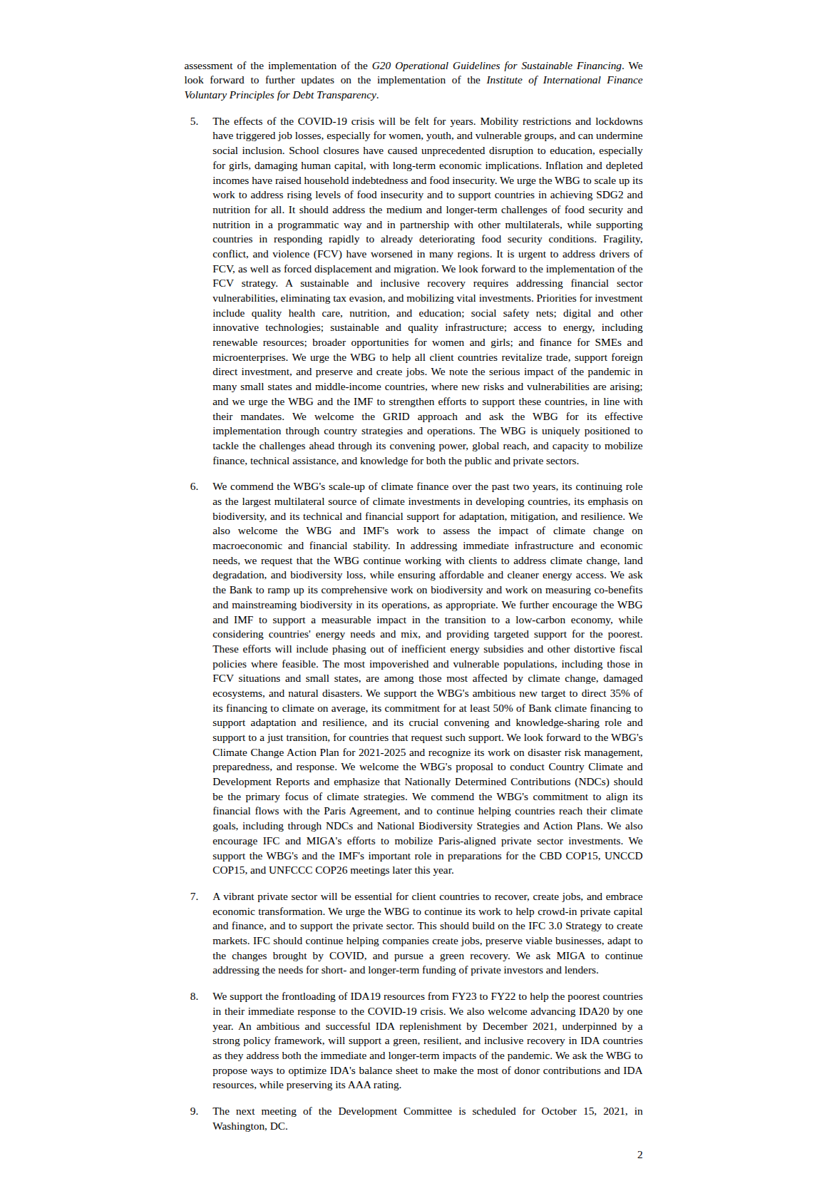assessment of the implementation of the G20 Operational Guidelines for Sustainable Financing. We look forward to further updates on the implementation of the Institute of International Finance Voluntary Principles for Debt Transparency.
5. The effects of the COVID-19 crisis will be felt for years. Mobility restrictions and lockdowns have triggered job losses, especially for women, youth, and vulnerable groups, and can undermine social inclusion. School closures have caused unprecedented disruption to education, especially for girls, damaging human capital, with long-term economic implications. Inflation and depleted incomes have raised household indebtedness and food insecurity. We urge the WBG to scale up its work to address rising levels of food insecurity and to support countries in achieving SDG2 and nutrition for all. It should address the medium and longer-term challenges of food security and nutrition in a programmatic way and in partnership with other multilaterals, while supporting countries in responding rapidly to already deteriorating food security conditions. Fragility, conflict, and violence (FCV) have worsened in many regions. It is urgent to address drivers of FCV, as well as forced displacement and migration. We look forward to the implementation of the FCV strategy. A sustainable and inclusive recovery requires addressing financial sector vulnerabilities, eliminating tax evasion, and mobilizing vital investments. Priorities for investment include quality health care, nutrition, and education; social safety nets; digital and other innovative technologies; sustainable and quality infrastructure; access to energy, including renewable resources; broader opportunities for women and girls; and finance for SMEs and microenterprises. We urge the WBG to help all client countries revitalize trade, support foreign direct investment, and preserve and create jobs. We note the serious impact of the pandemic in many small states and middle-income countries, where new risks and vulnerabilities are arising; and we urge the WBG and the IMF to strengthen efforts to support these countries, in line with their mandates. We welcome the GRID approach and ask the WBG for its effective implementation through country strategies and operations. The WBG is uniquely positioned to tackle the challenges ahead through its convening power, global reach, and capacity to mobilize finance, technical assistance, and knowledge for both the public and private sectors.
6. We commend the WBG's scale-up of climate finance over the past two years, its continuing role as the largest multilateral source of climate investments in developing countries, its emphasis on biodiversity, and its technical and financial support for adaptation, mitigation, and resilience. We also welcome the WBG and IMF's work to assess the impact of climate change on macroeconomic and financial stability. In addressing immediate infrastructure and economic needs, we request that the WBG continue working with clients to address climate change, land degradation, and biodiversity loss, while ensuring affordable and cleaner energy access. We ask the Bank to ramp up its comprehensive work on biodiversity and work on measuring co-benefits and mainstreaming biodiversity in its operations, as appropriate. We further encourage the WBG and IMF to support a measurable impact in the transition to a low-carbon economy, while considering countries' energy needs and mix, and providing targeted support for the poorest. These efforts will include phasing out of inefficient energy subsidies and other distortive fiscal policies where feasible. The most impoverished and vulnerable populations, including those in FCV situations and small states, are among those most affected by climate change, damaged ecosystems, and natural disasters. We support the WBG's ambitious new target to direct 35% of its financing to climate on average, its commitment for at least 50% of Bank climate financing to support adaptation and resilience, and its crucial convening and knowledge-sharing role and support to a just transition, for countries that request such support. We look forward to the WBG's Climate Change Action Plan for 2021-2025 and recognize its work on disaster risk management, preparedness, and response. We welcome the WBG's proposal to conduct Country Climate and Development Reports and emphasize that Nationally Determined Contributions (NDCs) should be the primary focus of climate strategies. We commend the WBG's commitment to align its financial flows with the Paris Agreement, and to continue helping countries reach their climate goals, including through NDCs and National Biodiversity Strategies and Action Plans. We also encourage IFC and MIGA's efforts to mobilize Paris-aligned private sector investments. We support the WBG's and the IMF's important role in preparations for the CBD COP15, UNCCD COP15, and UNFCCC COP26 meetings later this year.
7. A vibrant private sector will be essential for client countries to recover, create jobs, and embrace economic transformation. We urge the WBG to continue its work to help crowd-in private capital and finance, and to support the private sector. This should build on the IFC 3.0 Strategy to create markets. IFC should continue helping companies create jobs, preserve viable businesses, adapt to the changes brought by COVID, and pursue a green recovery. We ask MIGA to continue addressing the needs for short- and longer-term funding of private investors and lenders.
8. We support the frontloading of IDA19 resources from FY23 to FY22 to help the poorest countries in their immediate response to the COVID-19 crisis. We also welcome advancing IDA20 by one year. An ambitious and successful IDA replenishment by December 2021, underpinned by a strong policy framework, will support a green, resilient, and inclusive recovery in IDA countries as they address both the immediate and longer-term impacts of the pandemic. We ask the WBG to propose ways to optimize IDA's balance sheet to make the most of donor contributions and IDA resources, while preserving its AAA rating.
9. The next meeting of the Development Committee is scheduled for October 15, 2021, in Washington, DC.
2